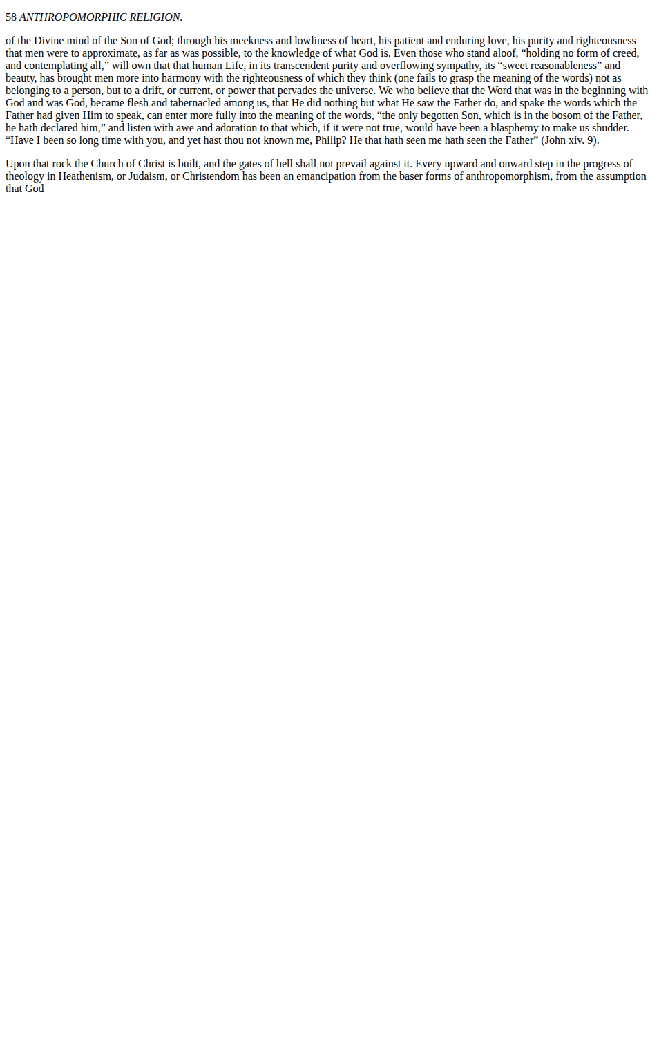58 ANTHROPOMORPHIC RELIGION.
of the Divine mind of the Son of God; through his meekness and lowliness of heart, his patient and enduring love, his purity and righteousness that men were to approximate, as far as was possible, to the knowledge of what God is. Even those who stand aloof, “holding no form of creed, and contemplating all,” will own that that human Life, in its transcendent purity and overflowing sympathy, its “sweet reasonableness” and beauty, has brought men more into harmony with the righteousness of which they think (one fails to grasp the meaning of the words) not as belonging to a person, but to a drift, or current, or power that pervades the universe. We who believe that the Word that was in the beginning with God and was God, became flesh and tabernacled among us, that He did nothing but what He saw the Father do, and spake the words which the Father had given Him to speak, can enter more fully into the meaning of the words, “the only begotten Son, which is in the bosom of the Father, he hath declared him,” and listen with awe and adoration to that which, if it were not true, would have been a blasphemy to make us shudder. “Have I been so long time with you, and yet hast thou not known me, Philip? He that hath seen me hath seen the Father” (John xiv. 9).
Upon that rock the Church of Christ is built, and the gates of hell shall not prevail against it. Every upward and onward step in the progress of theology in Heathenism, or Judaism, or Christendom has been an emancipation from the baser forms of anthropomorphism, from the assumption that God